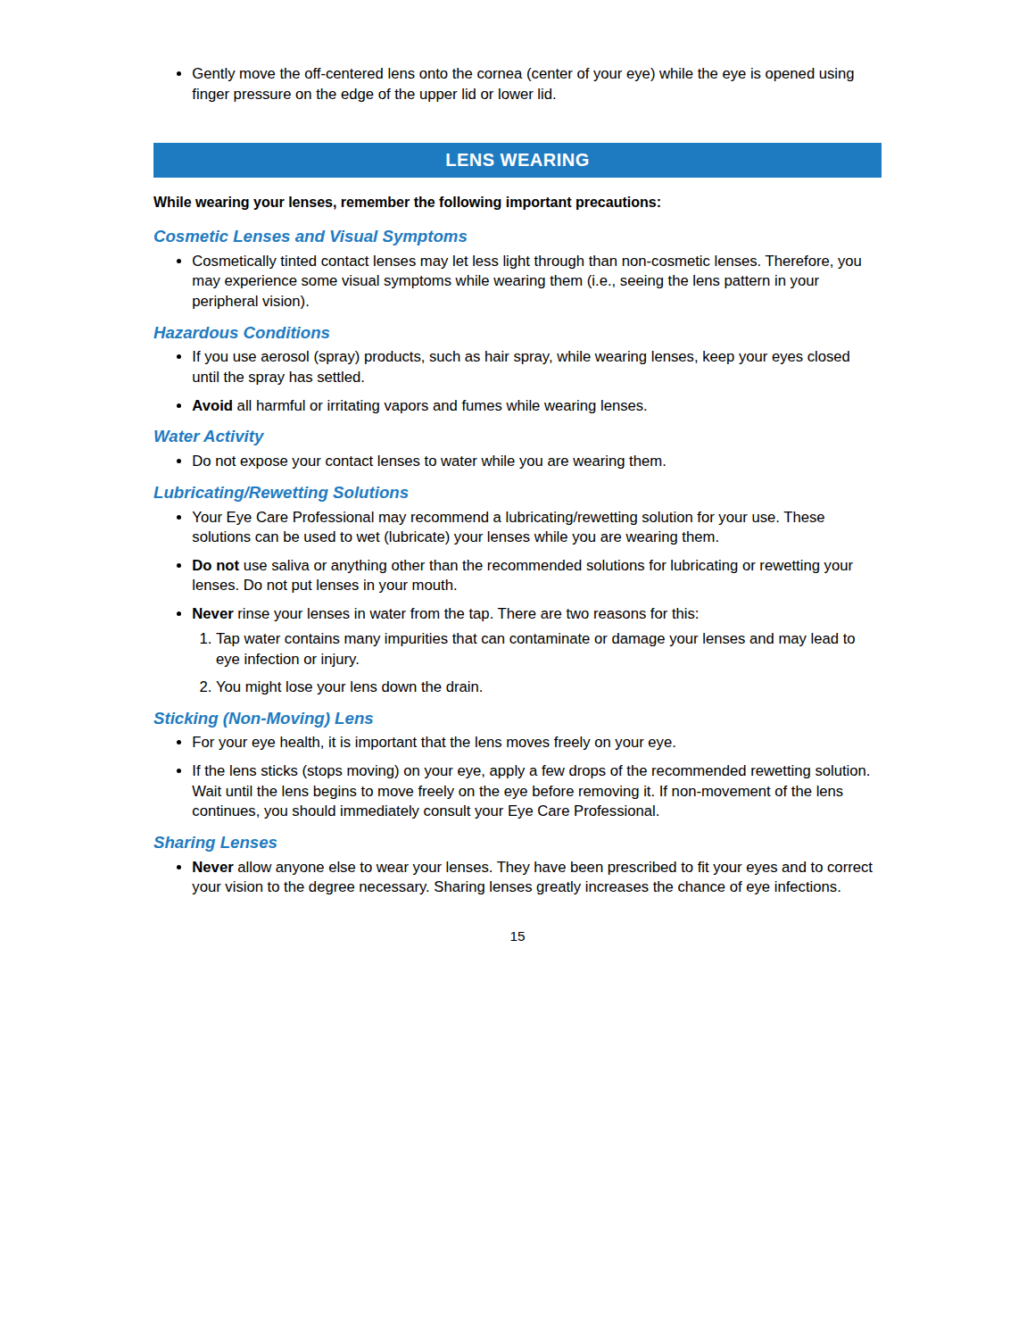Gently move the off-centered lens onto the cornea (center of your eye) while the eye is opened using finger pressure on the edge of the upper lid or lower lid.
LENS WEARING
While wearing your lenses, remember the following important precautions:
Cosmetic Lenses and Visual Symptoms
Cosmetically tinted contact lenses may let less light through than non-cosmetic lenses. Therefore, you may experience some visual symptoms while wearing them (i.e., seeing the lens pattern in your peripheral vision).
Hazardous Conditions
If you use aerosol (spray) products, such as hair spray, while wearing lenses, keep your eyes closed until the spray has settled.
Avoid all harmful or irritating vapors and fumes while wearing lenses.
Water Activity
Do not expose your contact lenses to water while you are wearing them.
Lubricating/Rewetting Solutions
Your Eye Care Professional may recommend a lubricating/rewetting solution for your use. These solutions can be used to wet (lubricate) your lenses while you are wearing them.
Do not use saliva or anything other than the recommended solutions for lubricating or rewetting your lenses. Do not put lenses in your mouth.
Never rinse your lenses in water from the tap. There are two reasons for this:
Tap water contains many impurities that can contaminate or damage your lenses and may lead to eye infection or injury.
You might lose your lens down the drain.
Sticking (Non-Moving) Lens
For your eye health, it is important that the lens moves freely on your eye.
If the lens sticks (stops moving) on your eye, apply a few drops of the recommended rewetting solution. Wait until the lens begins to move freely on the eye before removing it. If non-movement of the lens continues, you should immediately consult your Eye Care Professional.
Sharing Lenses
Never allow anyone else to wear your lenses. They have been prescribed to fit your eyes and to correct your vision to the degree necessary. Sharing lenses greatly increases the chance of eye infections.
15